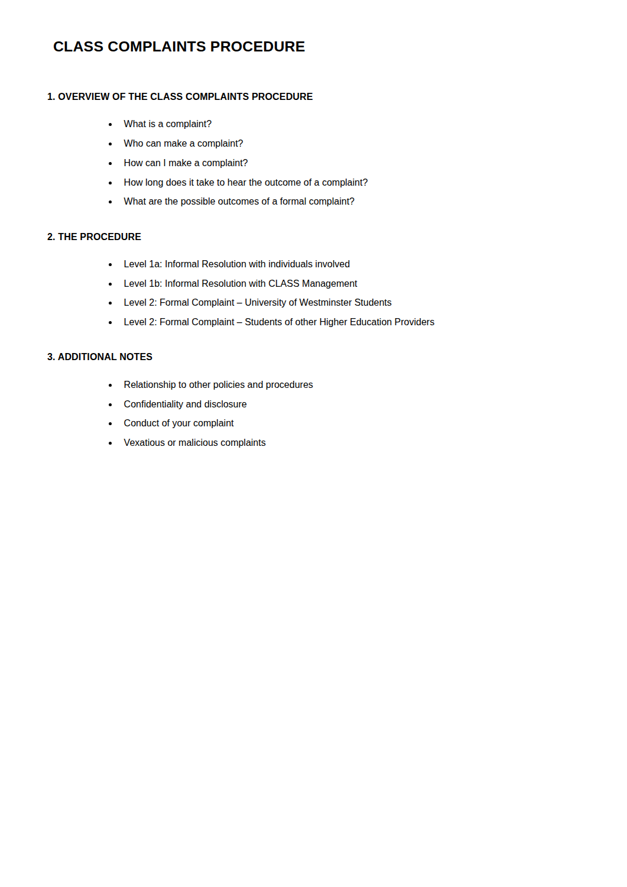CLASS COMPLAINTS PROCEDURE
1. OVERVIEW OF THE CLASS COMPLAINTS PROCEDURE
What is a complaint?
Who can make a complaint?
How can I make a complaint?
How long does it take to hear the outcome of a complaint?
What are the possible outcomes of a formal complaint?
2. THE PROCEDURE
Level 1a: Informal Resolution with individuals involved
Level 1b: Informal Resolution with CLASS Management
Level 2: Formal Complaint – University of Westminster Students
Level 2: Formal Complaint – Students of other Higher Education Providers
3. ADDITIONAL NOTES
Relationship to other policies and procedures
Confidentiality and disclosure
Conduct of your complaint
Vexatious or malicious complaints